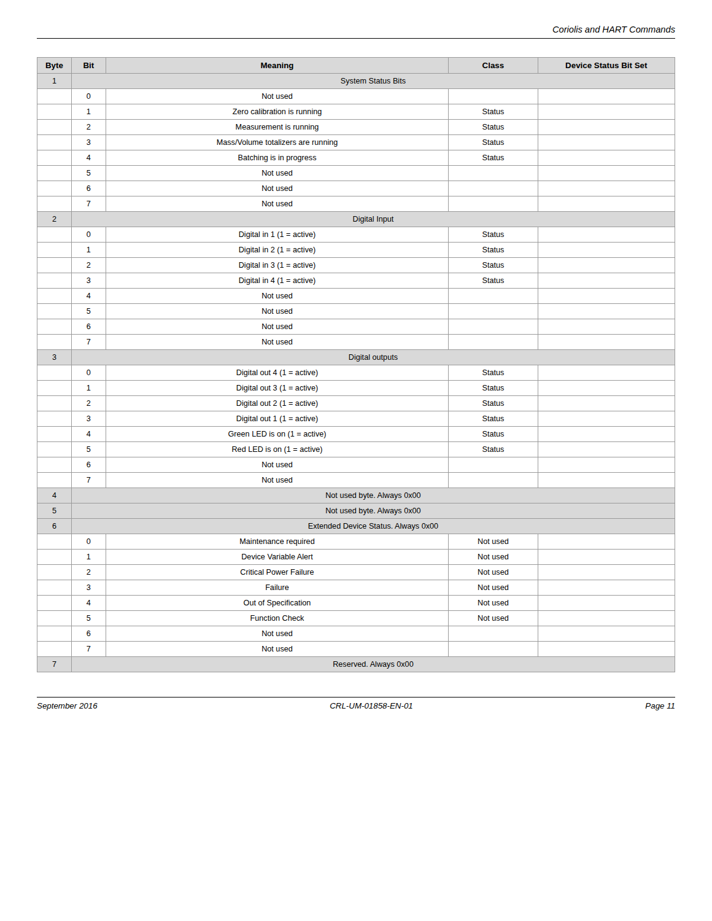Coriolis and HART Commands
| Byte | Bit | Meaning | Class | Device Status Bit Set |
| --- | --- | --- | --- | --- |
| 1 | System Status Bits |
| | 0 | Not used | | |
| | 1 | Zero calibration is running | Status | |
| | 2 | Measurement is running | Status | |
| | 3 | Mass/Volume totalizers are running | Status | |
| | 4 | Batching is in progress | Status | |
| | 5 | Not used | | |
| | 6 | Not used | | |
| | 7 | Not used | | |
| 2 | Digital Input |
| | 0 | Digital in 1 (1 = active) | Status | |
| | 1 | Digital in 2 (1 = active) | Status | |
| | 2 | Digital in 3 (1 = active) | Status | |
| | 3 | Digital in 4 (1 = active) | Status | |
| | 4 | Not used | | |
| | 5 | Not used | | |
| | 6 | Not used | | |
| | 7 | Not used | | |
| 3 | Digital outputs |
| | 0 | Digital out 4 (1 = active) | Status | |
| | 1 | Digital out 3 (1 = active) | Status | |
| | 2 | Digital out 2 (1 = active) | Status | |
| | 3 | Digital out 1 (1 = active) | Status | |
| | 4 | Green LED is on (1 = active) | Status | |
| | 5 | Red LED is on (1 = active) | Status | |
| | 6 | Not used | | |
| | 7 | Not used | | |
| 4 | Not used byte. Always 0x00 |
| 5 | Not used byte. Always 0x00 |
| 6 | Extended Device Status. Always 0x00 |
| | 0 | Maintenance required | Not used | |
| | 1 | Device Variable Alert | Not used | |
| | 2 | Critical Power Failure | Not used | |
| | 3 | Failure | Not used | |
| | 4 | Out of Specification | Not used | |
| | 5 | Function Check | Not used | |
| | 6 | Not used | | |
| | 7 | Not used | | |
| 7 | Reserved. Always 0x00 |
September 2016 CRL-UM-01858-EN-01 Page 11